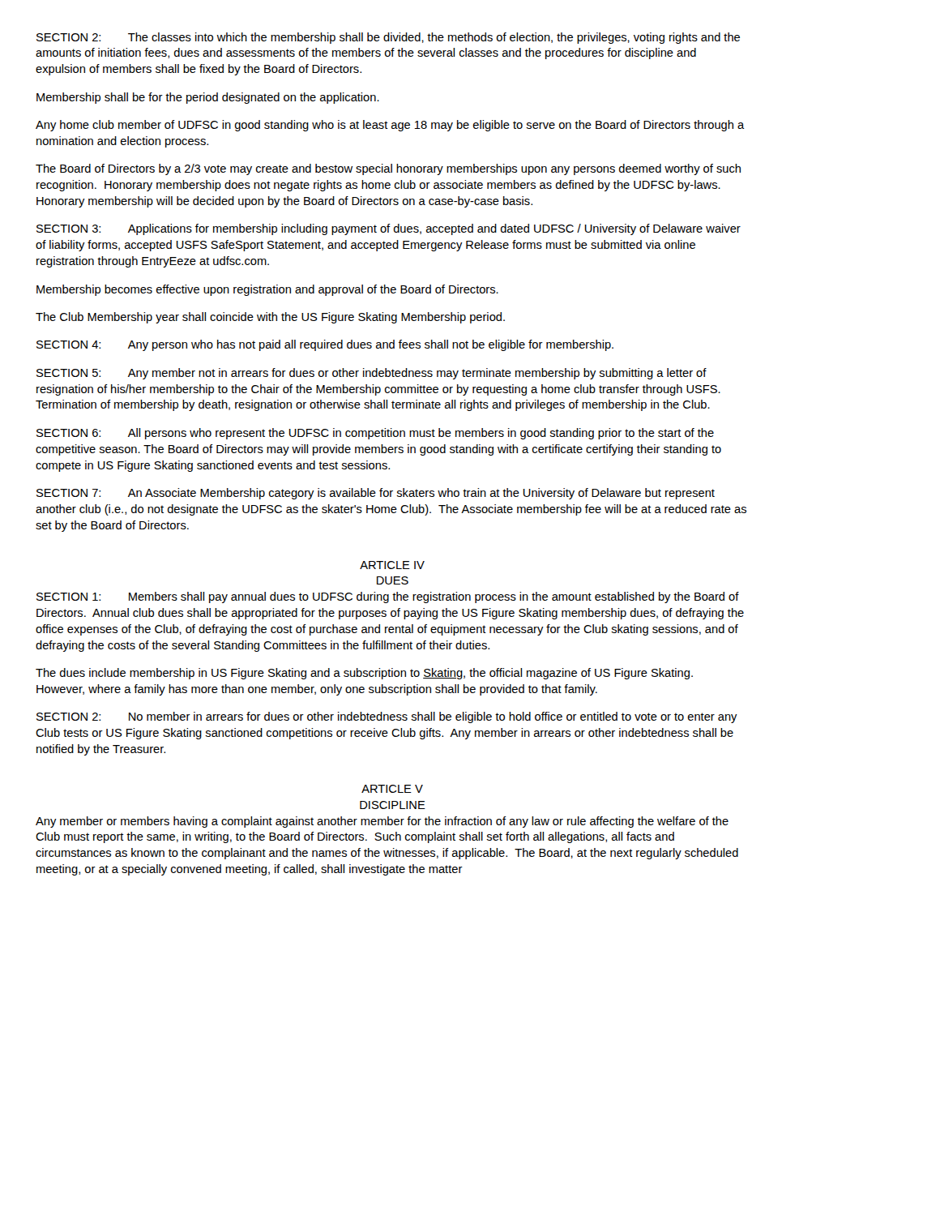SECTION 2: The classes into which the membership shall be divided, the methods of election, the privileges, voting rights and the amounts of initiation fees, dues and assessments of the members of the several classes and the procedures for discipline and expulsion of members shall be fixed by the Board of Directors.
Membership shall be for the period designated on the application.
Any home club member of UDFSC in good standing who is at least age 18 may be eligible to serve on the Board of Directors through a nomination and election process.
The Board of Directors by a 2/3 vote may create and bestow special honorary memberships upon any persons deemed worthy of such recognition. Honorary membership does not negate rights as home club or associate members as defined by the UDFSC by-laws. Honorary membership will be decided upon by the Board of Directors on a case-by-case basis.
SECTION 3: Applications for membership including payment of dues, accepted and dated UDFSC / University of Delaware waiver of liability forms, accepted USFS SafeSport Statement, and accepted Emergency Release forms must be submitted via online registration through EntryEeze at udfsc.com.
Membership becomes effective upon registration and approval of the Board of Directors.
The Club Membership year shall coincide with the US Figure Skating Membership period.
SECTION 4: Any person who has not paid all required dues and fees shall not be eligible for membership.
SECTION 5: Any member not in arrears for dues or other indebtedness may terminate membership by submitting a letter of resignation of his/her membership to the Chair of the Membership committee or by requesting a home club transfer through USFS. Termination of membership by death, resignation or otherwise shall terminate all rights and privileges of membership in the Club.
SECTION 6: All persons who represent the UDFSC in competition must be members in good standing prior to the start of the competitive season. The Board of Directors may will provide members in good standing with a certificate certifying their standing to compete in US Figure Skating sanctioned events and test sessions.
SECTION 7: An Associate Membership category is available for skaters who train at the University of Delaware but represent another club (i.e., do not designate the UDFSC as the skater's Home Club). The Associate membership fee will be at a reduced rate as set by the Board of Directors.
ARTICLE IVDUES
SECTION 1: Members shall pay annual dues to UDFSC during the registration process in the amount established by the Board of Directors. Annual club dues shall be appropriated for the purposes of paying the US Figure Skating membership dues, of defraying the office expenses of the Club, of defraying the cost of purchase and rental of equipment necessary for the Club skating sessions, and of defraying the costs of the several Standing Committees in the fulfillment of their duties.
The dues include membership in US Figure Skating and a subscription to Skating, the official magazine of US Figure Skating. However, where a family has more than one member, only one subscription shall be provided to that family.
SECTION 2: No member in arrears for dues or other indebtedness shall be eligible to hold office or entitled to vote or to enter any Club tests or US Figure Skating sanctioned competitions or receive Club gifts. Any member in arrears or other indebtedness shall be notified by the Treasurer.
ARTICLE VDISCIPLINE
Any member or members having a complaint against another member for the infraction of any law or rule affecting the welfare of the Club must report the same, in writing, to the Board of Directors. Such complaint shall set forth all allegations, all facts and circumstances as known to the complainant and the names of the witnesses, if applicable. The Board, at the next regularly scheduled meeting, or at a specially convened meeting, if called, shall investigate the matter